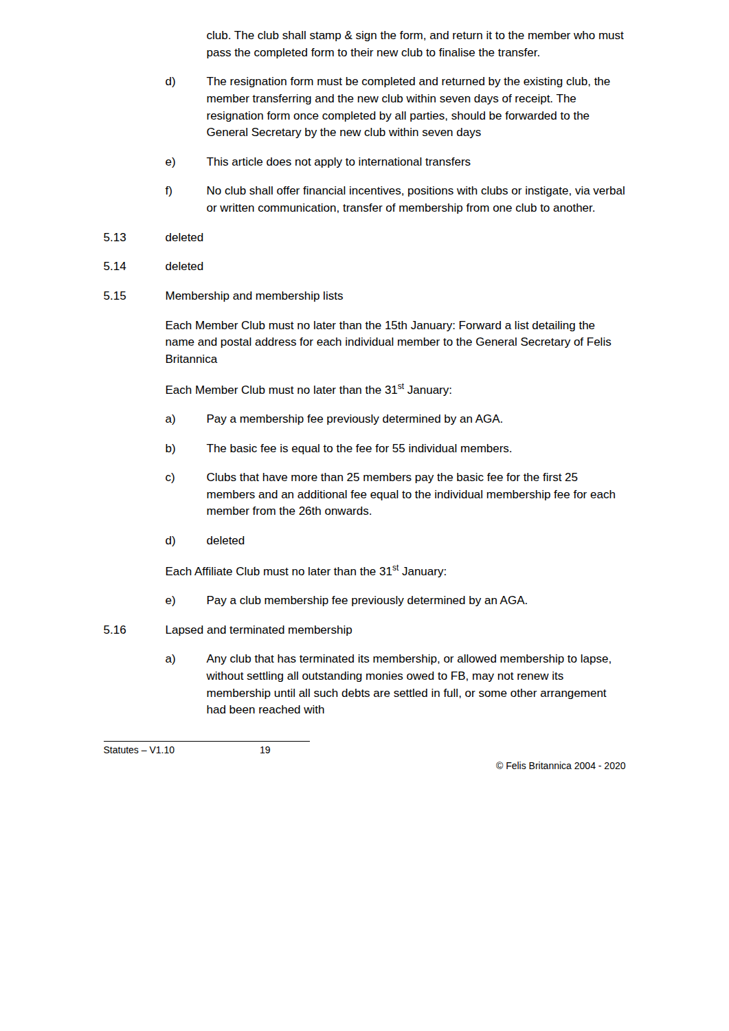club. The club shall stamp & sign the form, and return it to the member who must pass the completed form to their new club to finalise the transfer.
d)
The resignation form must be completed and returned by the existing club, the member transferring and the new club within seven days of receipt. The resignation form once completed by all parties, should be forwarded to the General Secretary by the new club within seven days
e)
This article does not apply to international transfers
f)
No club shall offer financial incentives, positions with clubs or instigate, via verbal or written communication, transfer of membership from one club to another.
5.13
deleted
5.14
deleted
5.15
Membership and membership lists
Each Member Club must no later than the 15th January: Forward a list detailing the name and postal address for each individual member to the General Secretary of Felis Britannica
Each Member Club must no later than the 31st January:
a)
Pay a membership fee previously determined by an AGA.
b)
The basic fee is equal to the fee for 55 individual members.
c)
Clubs that have more than 25 members pay the basic fee for the first 25 members and an additional fee equal to the individual membership fee for each member from the 26th onwards.
d)
deleted
Each Affiliate Club must no later than the 31st January:
e)
Pay a club membership fee previously determined by an AGA.
5.16
Lapsed and terminated membership
a)
Any club that has terminated its membership, or allowed membership to lapse, without settling all outstanding monies owed to FB, may not renew its membership until all such debts are settled in full, or some other arrangement had been reached with
Statutes – V1.10 19
© Felis Britannica 2004 - 2020